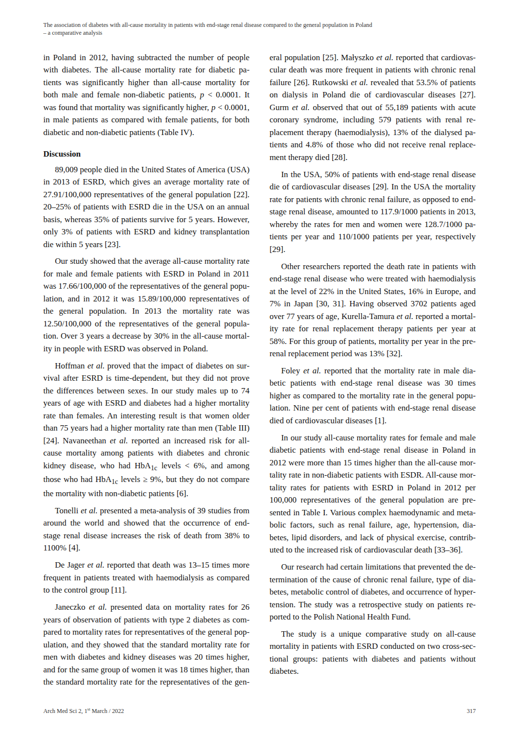The association of diabetes with all-cause mortality in patients with end-stage renal disease compared to the general population in Poland
– a comparative analysis
in Poland in 2012, having subtracted the number of people with diabetes. The all-cause mortality rate for diabetic patients was significantly higher than all-cause mortality for both male and female non-diabetic patients, p < 0.0001. It was found that mortality was significantly higher, p < 0.0001, in male patients as compared with female patients, for both diabetic and non-diabetic patients (Table IV).
Discussion
89,009 people died in the United States of America (USA) in 2013 of ESRD, which gives an average mortality rate of 27.91/100,000 representatives of the general population [22]. 20–25% of patients with ESRD die in the USA on an annual basis, whereas 35% of patients survive for 5 years. However, only 3% of patients with ESRD and kidney transplantation die within 5 years [23].
Our study showed that the average all-cause mortality rate for male and female patients with ESRD in Poland in 2011 was 17.66/100,000 of the representatives of the general population, and in 2012 it was 15.89/100,000 representatives of the general population. In 2013 the mortality rate was 12.50/100,000 of the representatives of the general population. Over 3 years a decrease by 30% in the all-cause mortality in people with ESRD was observed in Poland.
Hoffman et al. proved that the impact of diabetes on survival after ESRD is time-dependent, but they did not prove the differences between sexes. In our study males up to 74 years of age with ESRD and diabetes had a higher mortality rate than females. An interesting result is that women older than 75 years had a higher mortality rate than men (Table III) [24]. Navaneethan et al. reported an increased risk for all-cause mortality among patients with diabetes and chronic kidney disease, who had HbA1c levels < 6%, and among those who had HbA1c levels ≥ 9%, but they do not compare the mortality with non-diabetic patients [6].
Tonelli et al. presented a meta-analysis of 39 studies from around the world and showed that the occurrence of end-stage renal disease increases the risk of death from 38% to 1100% [4].
De Jager et al. reported that death was 13–15 times more frequent in patients treated with haemodialysis as compared to the control group [11].
Janeczko et al. presented data on mortality rates for 26 years of observation of patients with type 2 diabetes as compared to mortality rates for representatives of the general population, and they showed that the standard mortality rate for men with diabetes and kidney diseases was 20 times higher, and for the same group of women it was 18 times higher, than the standard mortality rate for the representatives of the general population [25]. Małyszko et al. reported that cardiovascular death was more frequent in patients with chronic renal failure [26]. Rutkowski et al. revealed that 53.5% of patients on dialysis in Poland die of cardiovascular diseases [27]. Gurm et al. observed that out of 55,189 patients with acute coronary syndrome, including 579 patients with renal replacement therapy (haemodialysis), 13% of the dialysed patients and 4.8% of those who did not receive renal replacement therapy died [28].
In the USA, 50% of patients with end-stage renal disease die of cardiovascular diseases [29]. In the USA the mortality rate for patients with chronic renal failure, as opposed to end-stage renal disease, amounted to 117.9/1000 patients in 2013, whereby the rates for men and women were 128.7/1000 patients per year and 110/1000 patients per year, respectively [29].
Other researchers reported the death rate in patients with end-stage renal disease who were treated with haemodialysis at the level of 22% in the United States, 16% in Europe, and 7% in Japan [30, 31]. Having observed 3702 patients aged over 77 years of age, Kurella-Tamura et al. reported a mortality rate for renal replacement therapy patients per year at 58%. For this group of patients, mortality per year in the pre-renal replacement period was 13% [32].
Foley et al. reported that the mortality rate in male diabetic patients with end-stage renal disease was 30 times higher as compared to the mortality rate in the general population. Nine per cent of patients with end-stage renal disease died of cardiovascular diseases [1].
In our study all-cause mortality rates for female and male diabetic patients with end-stage renal disease in Poland in 2012 were more than 15 times higher than the all-cause mortality rate in non-diabetic patients with ESDR. All-cause mortality rates for patients with ESRD in Poland in 2012 per 100,000 representatives of the general population are presented in Table I. Various complex haemodynamic and metabolic factors, such as renal failure, age, hypertension, diabetes, lipid disorders, and lack of physical exercise, contributed to the increased risk of cardiovascular death [33–36].
Our research had certain limitations that prevented the determination of the cause of chronic renal failure, type of diabetes, metabolic control of diabetes, and occurrence of hypertension. The study was a retrospective study on patients reported to the Polish National Health Fund.
The study is a unique comparative study on all-cause mortality in patients with ESRD conducted on two cross-sectional groups: patients with diabetes and patients without diabetes.
Arch Med Sci 2, 1st March / 2022 317